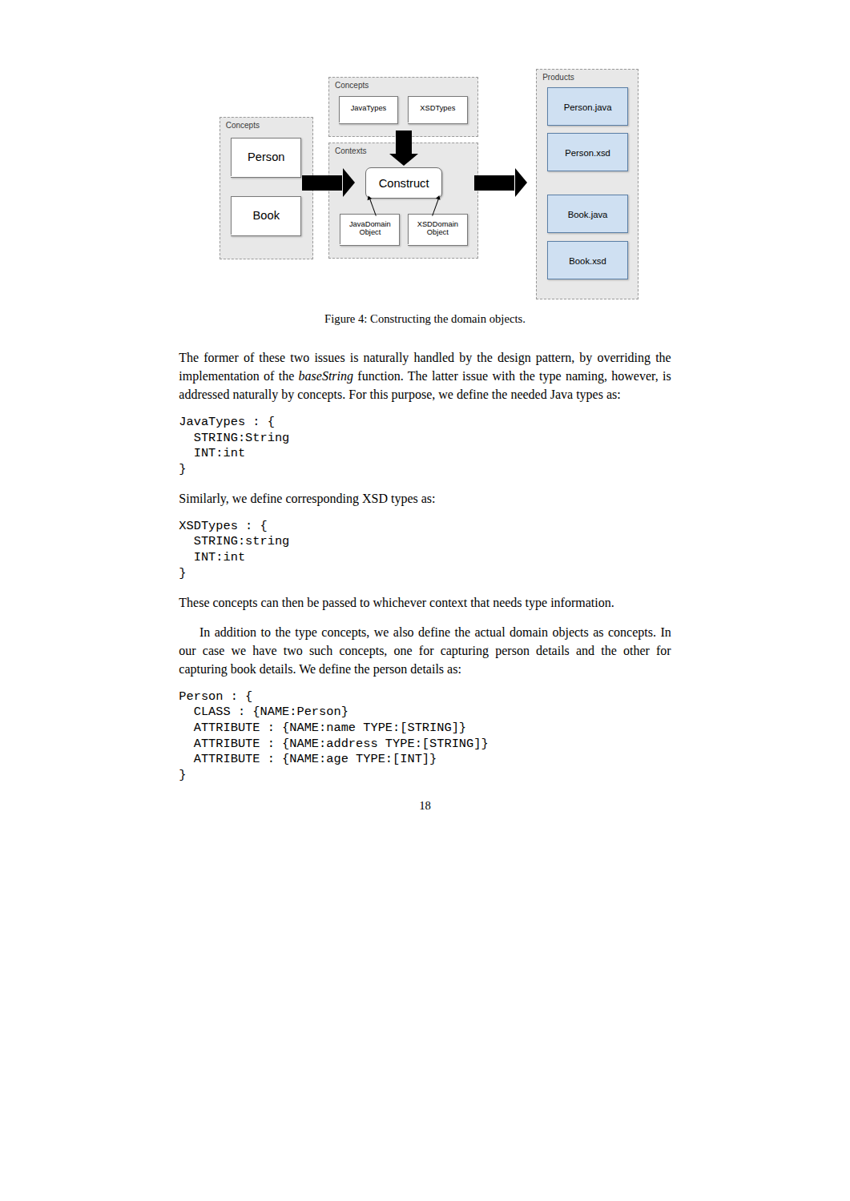Products
Person.java
Person.xsd
Book.java
Book.xsd
Concepts
JavaTypes
XSDTypes
Concepts
Person
Book
Contexts
JavaDomain
Object
XSDDomain
Object
Construct
Figure 4: Constructing the domain objects.
The former of these two issues is naturally handled by the design pattern, by overriding the implementation of the baseString function. The latter issue with the type naming, however, is addressed naturally by concepts. For this purpose, we define the needed Java types as:
JavaTypes : {
  STRING:String
  INT:int
}
Similarly, we define corresponding XSD types as:
XSDTypes : {
  STRING:string
  INT:int
}
These concepts can then be passed to whichever context that needs type information.
In addition to the type concepts, we also define the actual domain objects as concepts. In our case we have two such concepts, one for capturing person details and the other for capturing book details. We define the person details as:
Person : {
  CLASS : {NAME:Person}
  ATTRIBUTE : {NAME:name TYPE:[STRING]}
  ATTRIBUTE : {NAME:address TYPE:[STRING]}
  ATTRIBUTE : {NAME:age TYPE:[INT]}
}
18